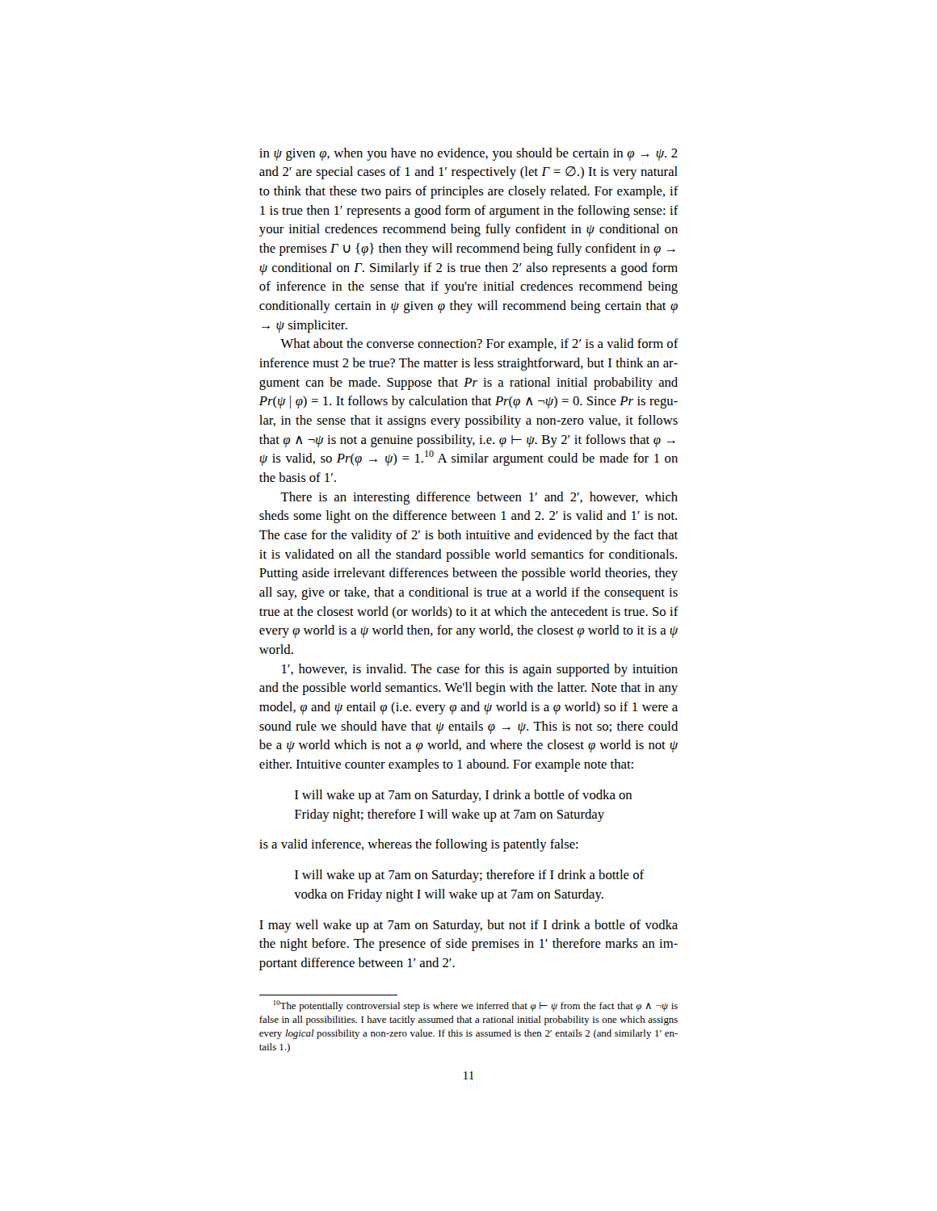in ψ given φ, when you have no evidence, you should be certain in φ → ψ. 2 and 2′ are special cases of 1 and 1′ respectively (let Γ = ∅.) It is very natural to think that these two pairs of principles are closely related. For example, if 1 is true then 1′ represents a good form of argument in the following sense: if your initial credences recommend being fully confident in ψ conditional on the premises Γ ∪ {φ} then they will recommend being fully confident in φ → ψ conditional on Γ. Similarly if 2 is true then 2′ also represents a good form of inference in the sense that if you're initial credences recommend being conditionally certain in ψ given φ they will recommend being certain that φ → ψ simpliciter.
What about the converse connection? For example, if 2′ is a valid form of inference must 2 be true? The matter is less straightforward, but I think an argument can be made. Suppose that Pr is a rational initial probability and Pr(ψ | φ) = 1. It follows by calculation that Pr(φ ∧ ¬ψ) = 0. Since Pr is regular, in the sense that it assigns every possibility a non-zero value, it follows that φ ∧ ¬ψ is not a genuine possibility, i.e. φ ⊢ ψ. By 2′ it follows that φ → ψ is valid, so Pr(φ → ψ) = 1.10 A similar argument could be made for 1 on the basis of 1′.
There is an interesting difference between 1′ and 2′, however, which sheds some light on the difference between 1 and 2. 2′ is valid and 1′ is not. The case for the validity of 2′ is both intuitive and evidenced by the fact that it is validated on all the standard possible world semantics for conditionals. Putting aside irrelevant differences between the possible world theories, they all say, give or take, that a conditional is true at a world if the consequent is true at the closest world (or worlds) to it at which the antecedent is true. So if every φ world is a ψ world then, for any world, the closest φ world to it is a ψ world.
1′, however, is invalid. The case for this is again supported by intuition and the possible world semantics. We'll begin with the latter. Note that in any model, φ and ψ entail φ (i.e. every φ and ψ world is a φ world) so if 1 were a sound rule we should have that ψ entails φ → ψ. This is not so; there could be a ψ world which is not a φ world, and where the closest φ world is not ψ either. Intuitive counter examples to 1 abound. For example note that:
I will wake up at 7am on Saturday, I drink a bottle of vodka on Friday night; therefore I will wake up at 7am on Saturday
is a valid inference, whereas the following is patently false:
I will wake up at 7am on Saturday; therefore if I drink a bottle of vodka on Friday night I will wake up at 7am on Saturday.
I may well wake up at 7am on Saturday, but not if I drink a bottle of vodka the night before. The presence of side premises in 1′ therefore marks an important difference between 1′ and 2′.
10The potentially controversial step is where we inferred that φ ⊢ ψ from the fact that φ ∧ ¬ψ is false in all possibilities. I have tacitly assumed that a rational initial probability is one which assigns every logical possibility a non-zero value. If this is assumed is then 2′ entails 2 (and similarly 1′ entails 1.)
11